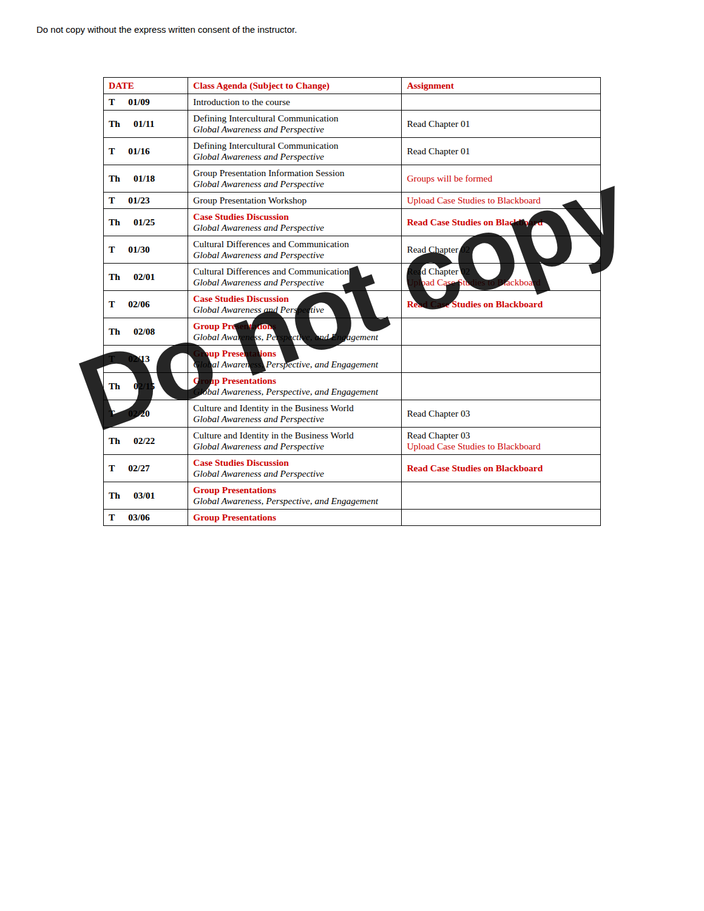Do not copy without the express written consent of the instructor.
| DATE | Class Agenda (Subject to Change) | Assignment |
| --- | --- | --- |
| T 01/09 | Introduction to the course | |
| Th 01/11 | Defining Intercultural Communication Global Awareness and Perspective | Read Chapter 01 |
| T 01/16 | Defining Intercultural Communication Global Awareness and Perspective | Read Chapter 01 |
| Th 01/18 | Group Presentation Information Session Global Awareness and Perspective | Groups will be formed |
| T 01/23 | Group Presentation Workshop | Upload Case Studies to Blackboard |
| Th 01/25 | Case Studies Discussion Global Awareness and Perspective | Read Case Studies on Blackboard |
| T 01/30 | Cultural Differences and Communication Global Awareness and Perspective | Read Chapter 02 |
| Th 02/01 | Cultural Differences and Communication Global Awareness and Perspective | Read Chapter 02 Upload Case Studies to Blackboard |
| T 02/06 | Case Studies Discussion Global Awareness and Perspective | Read Case Studies on Blackboard |
| Th 02/08 | Group Presentations Global Awareness, Perspective, and Engagement | |
| T 02/13 | Group Presentations Global Awareness, Perspective, and Engagement | |
| Th 02/15 | Group Presentations Global Awareness, Perspective, and Engagement | |
| T 02/20 | Culture and Identity in the Business World Global Awareness and Perspective | Read Chapter 03 |
| Th 02/22 | Culture and Identity in the Business World Global Awareness and Perspective | Read Chapter 03 Upload Case Studies to Blackboard |
| T 02/27 | Case Studies Discussion Global Awareness and Perspective | Read Case Studies on Blackboard |
| Th 03/01 | Group Presentations Global Awareness, Perspective, and Engagement | |
| T 03/06 | Group Presentations | |
Do not copy